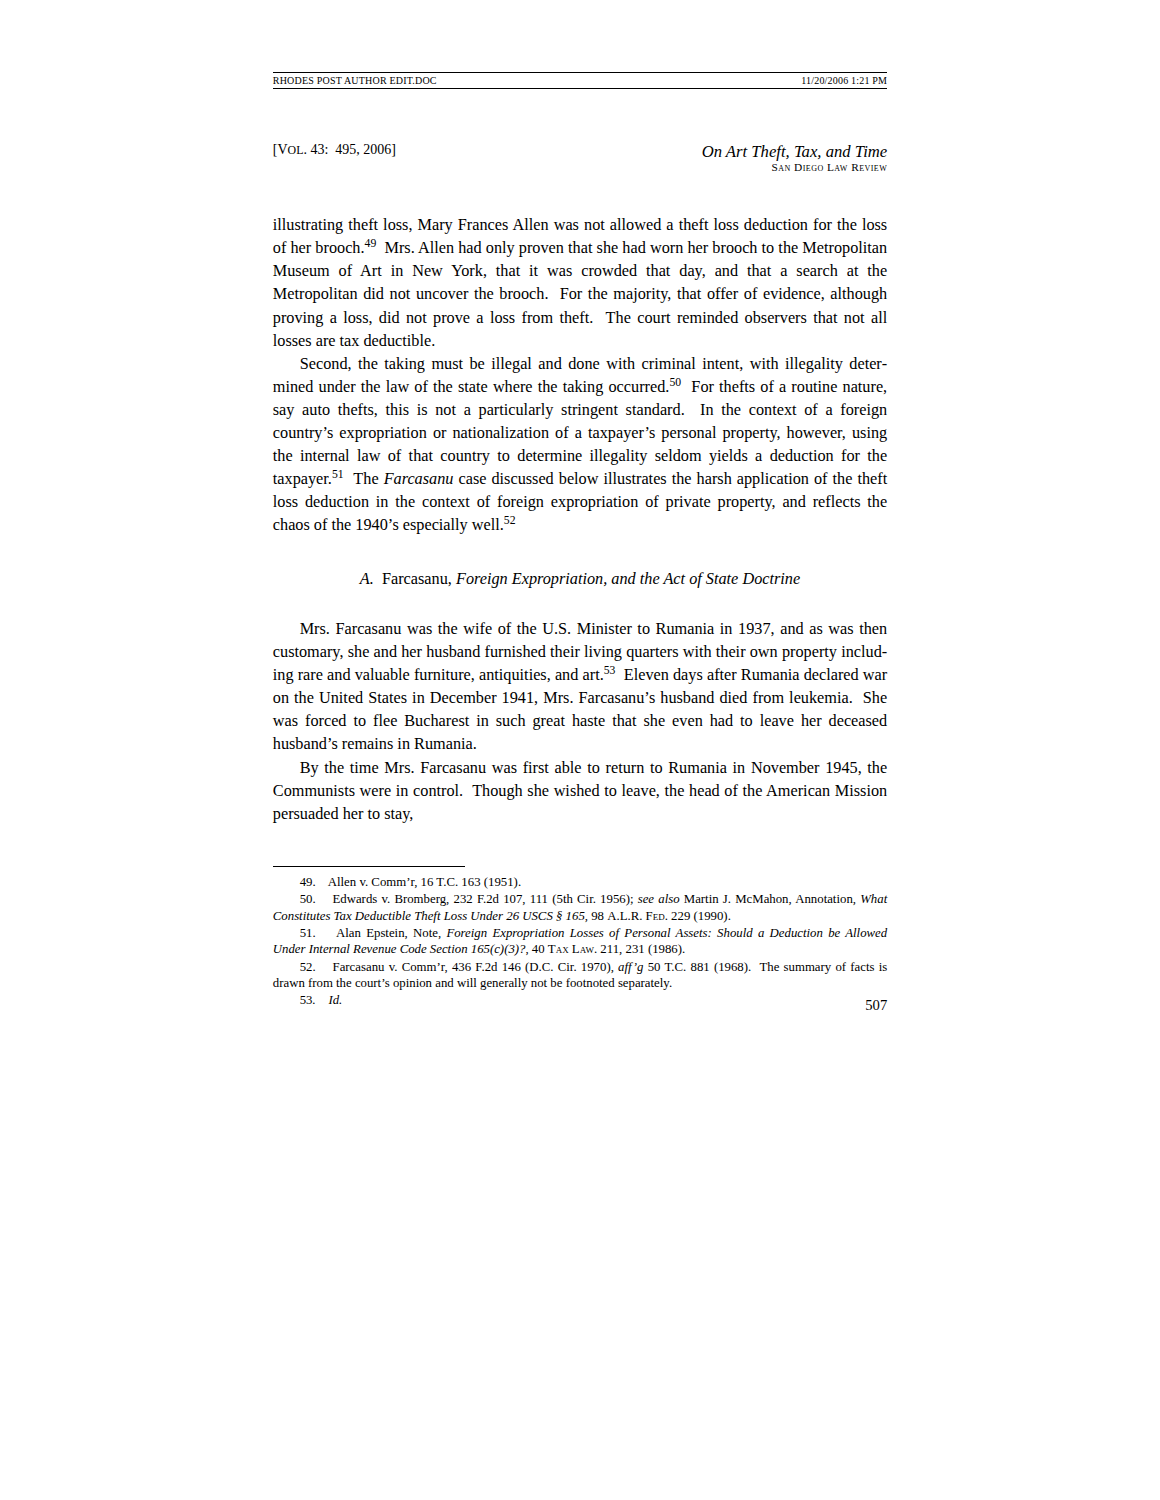Rhodes post author edit.doc
11/20/2006 1:21 PM
[VOL. 43: 495, 2006]
On Art Theft, Tax, and Time
San Diego Law Review
illustrating theft loss, Mary Frances Allen was not allowed a theft loss deduction for the loss of her brooch.49 Mrs. Allen had only proven that she had worn her brooch to the Metropolitan Museum of Art in New York, that it was crowded that day, and that a search at the Metropolitan did not uncover the brooch. For the majority, that offer of evidence, although proving a loss, did not prove a loss from theft. The court reminded observers that not all losses are tax deductible.
Second, the taking must be illegal and done with criminal intent, with illegality determined under the law of the state where the taking occurred.50 For thefts of a routine nature, say auto thefts, this is not a particularly stringent standard. In the context of a foreign country’s expropriation or nationalization of a taxpayer’s personal property, however, using the internal law of that country to determine illegality seldom yields a deduction for the taxpayer.51 The Farcasanu case discussed below illustrates the harsh application of the theft loss deduction in the context of foreign expropriation of private property, and reflects the chaos of the 1940’s especially well.52
A. Farcasanu, Foreign Expropriation, and the Act of State Doctrine
Mrs. Farcasanu was the wife of the U.S. Minister to Rumania in 1937, and as was then customary, she and her husband furnished their living quarters with their own property including rare and valuable furniture, antiquities, and art.53 Eleven days after Rumania declared war on the United States in December 1941, Mrs. Farcasanu’s husband died from leukemia. She was forced to flee Bucharest in such great haste that she even had to leave her deceased husband’s remains in Rumania.
By the time Mrs. Farcasanu was first able to return to Rumania in November 1945, the Communists were in control. Though she wished to leave, the head of the American Mission persuaded her to stay,
49. Allen v. Comm’r, 16 T.C. 163 (1951).
50. Edwards v. Bromberg, 232 F.2d 107, 111 (5th Cir. 1956); see also Martin J. McMahon, Annotation, What Constitutes Tax Deductible Theft Loss Under 26 USCS § 165, 98 A.L.R. Fed. 229 (1990).
51. Alan Epstein, Note, Foreign Expropriation Losses of Personal Assets: Should a Deduction be Allowed Under Internal Revenue Code Section 165(c)(3)?, 40 Tax Law. 211, 231 (1986).
52. Farcasanu v. Comm’r, 436 F.2d 146 (D.C. Cir. 1970), aff’g 50 T.C. 881 (1968). The summary of facts is drawn from the court’s opinion and will generally not be footnoted separately.
53. Id.
507